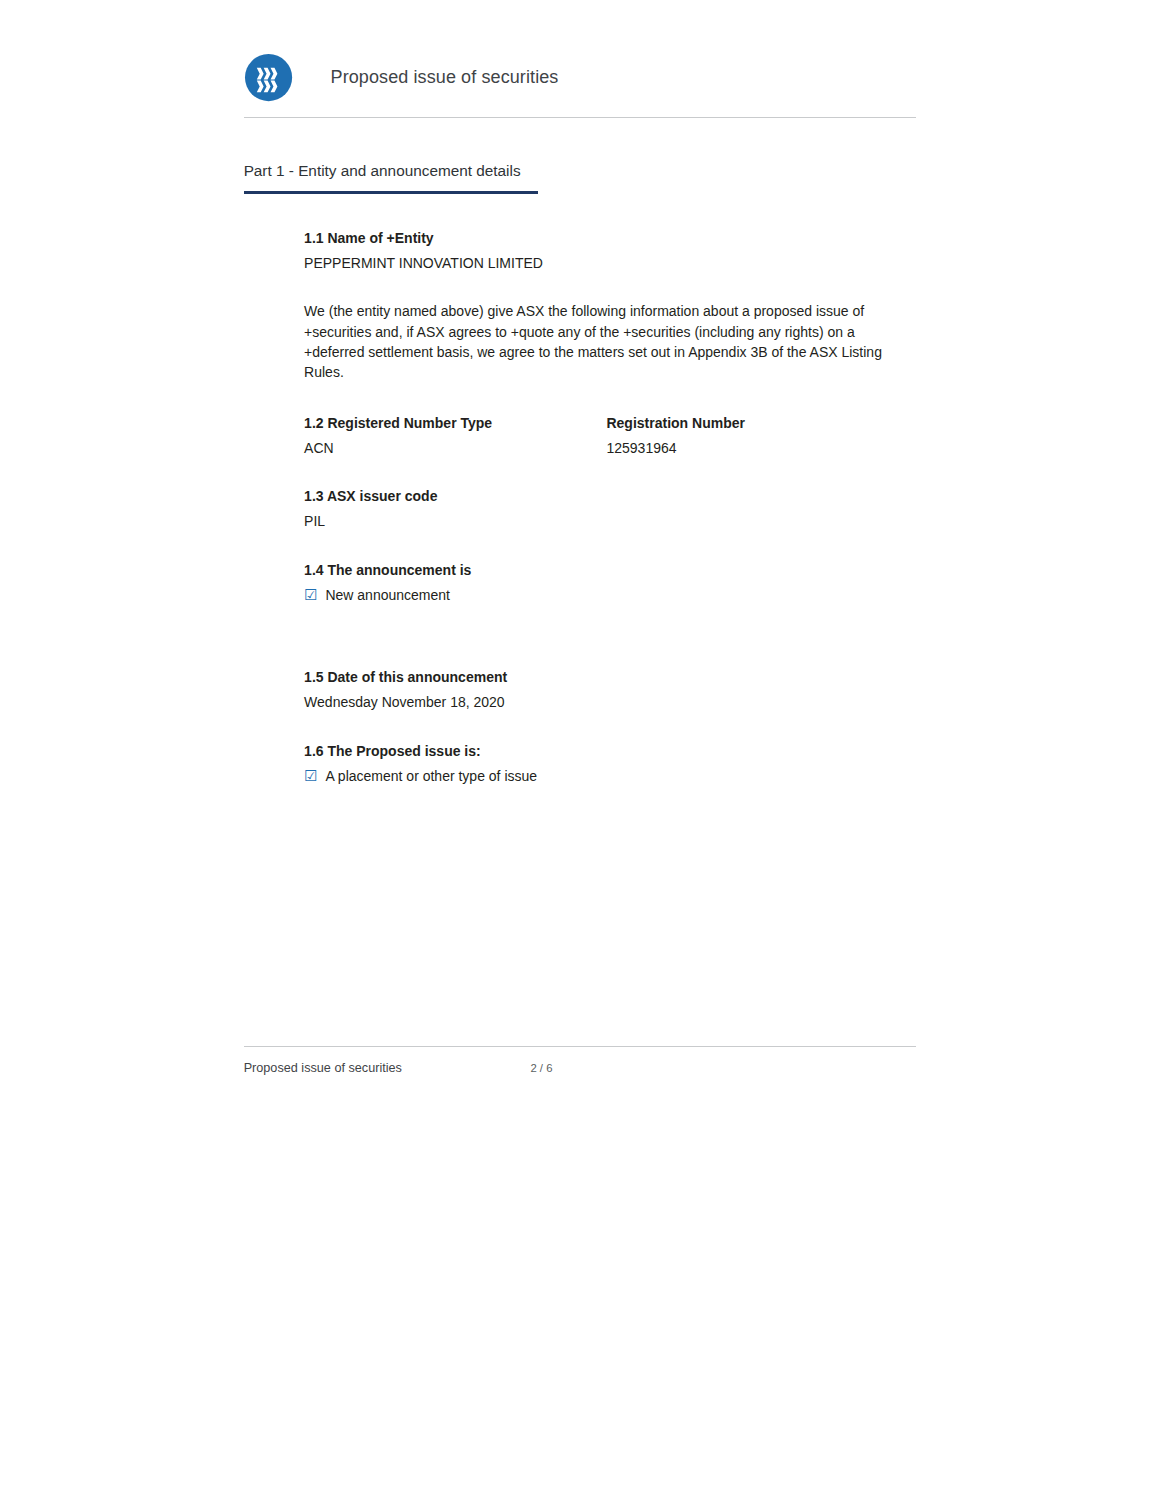Proposed issue of securities
Part 1 - Entity and announcement details
1.1 Name of +Entity
PEPPERMINT INNOVATION LIMITED
We (the entity named above) give ASX the following information about a proposed issue of +securities and, if ASX agrees to +quote any of the +securities (including any rights) on a +deferred settlement basis, we agree to the matters set out in Appendix 3B of the ASX Listing Rules.
1.2 Registered Number Type
ACN
Registration Number
125931964
1.3 ASX issuer code
PIL
1.4 The announcement is
☑New announcement
1.5 Date of this announcement
Wednesday November 18, 2020
1.6 The Proposed issue is:
☑A placement or other type of issue
Proposed issue of securities 2 / 6